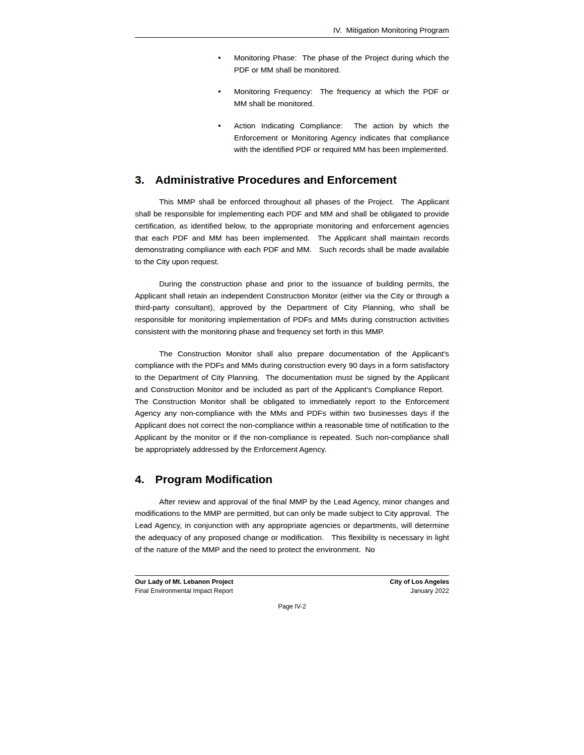IV. Mitigation Monitoring Program
Monitoring Phase: The phase of the Project during which the PDF or MM shall be monitored.
Monitoring Frequency: The frequency at which the PDF or MM shall be monitored.
Action Indicating Compliance: The action by which the Enforcement or Monitoring Agency indicates that compliance with the identified PDF or required MM has been implemented.
3. Administrative Procedures and Enforcement
This MMP shall be enforced throughout all phases of the Project. The Applicant shall be responsible for implementing each PDF and MM and shall be obligated to provide certification, as identified below, to the appropriate monitoring and enforcement agencies that each PDF and MM has been implemented. The Applicant shall maintain records demonstrating compliance with each PDF and MM. Such records shall be made available to the City upon request.
During the construction phase and prior to the issuance of building permits, the Applicant shall retain an independent Construction Monitor (either via the City or through a third-party consultant), approved by the Department of City Planning, who shall be responsible for monitoring implementation of PDFs and MMs during construction activities consistent with the monitoring phase and frequency set forth in this MMP.
The Construction Monitor shall also prepare documentation of the Applicant’s compliance with the PDFs and MMs during construction every 90 days in a form satisfactory to the Department of City Planning. The documentation must be signed by the Applicant and Construction Monitor and be included as part of the Applicant’s Compliance Report. The Construction Monitor shall be obligated to immediately report to the Enforcement Agency any non-compliance with the MMs and PDFs within two businesses days if the Applicant does not correct the non-compliance within a reasonable time of notification to the Applicant by the monitor or if the non-compliance is repeated. Such non-compliance shall be appropriately addressed by the Enforcement Agency.
4. Program Modification
After review and approval of the final MMP by the Lead Agency, minor changes and modifications to the MMP are permitted, but can only be made subject to City approval. The Lead Agency, in conjunction with any appropriate agencies or departments, will determine the adequacy of any proposed change or modification. This flexibility is necessary in light of the nature of the MMP and the need to protect the environment. No
Our Lady of Mt. Lebanon Project
Final Environmental Impact Report
City of Los Angeles
January 2022
Page IV-2